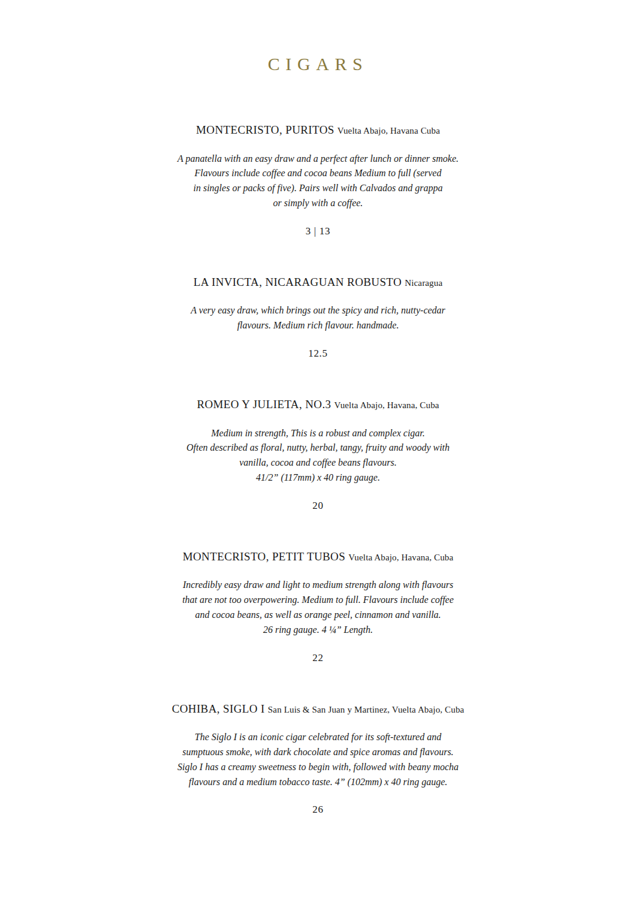Cigars
MONTECRISTO, PURITOS Vuelta Abajo, Havana Cuba
A panatella with an easy draw and a perfect after lunch or dinner smoke.
Flavours include coffee and cocoa beans Medium to full (served
in singles or packs of five). Pairs well with Calvados and grappa
or simply with a coffee.
3 | 13
LA INVICTA, NICARAGUAN ROBUSTO Nicaragua
A very easy draw, which brings out the spicy and rich, nutty-cedar
flavours. Medium rich flavour. handmade.
12.5
ROMEO Y JULIETA, NO.3 Vuelta Abajo, Havana, Cuba
Medium in strength, This is a robust and complex cigar.
Often described as floral, nutty, herbal, tangy, fruity and woody with
vanilla, cocoa and coffee beans flavours.
41/2” (117mm) x 40 ring gauge.
20
MONTECRISTO, PETIT TUBOS Vuelta Abajo, Havana, Cuba
Incredibly easy draw and light to medium strength along with flavours
that are not too overpowering. Medium to full. Flavours include coffee
and cocoa beans, as well as orange peel, cinnamon and vanilla.
26 ring gauge. 4 ¼” Length.
22
COHIBA, SIGLO I San Luis & San Juan y Martinez, Vuelta Abajo, Cuba
The Siglo I is an iconic cigar celebrated for its soft-textured and
sumptuous smoke, with dark chocolate and spice aromas and flavours.
Siglo I has a creamy sweetness to begin with, followed with beany mocha
flavours and a medium tobacco taste. 4” (102mm) x 40 ring gauge.
26